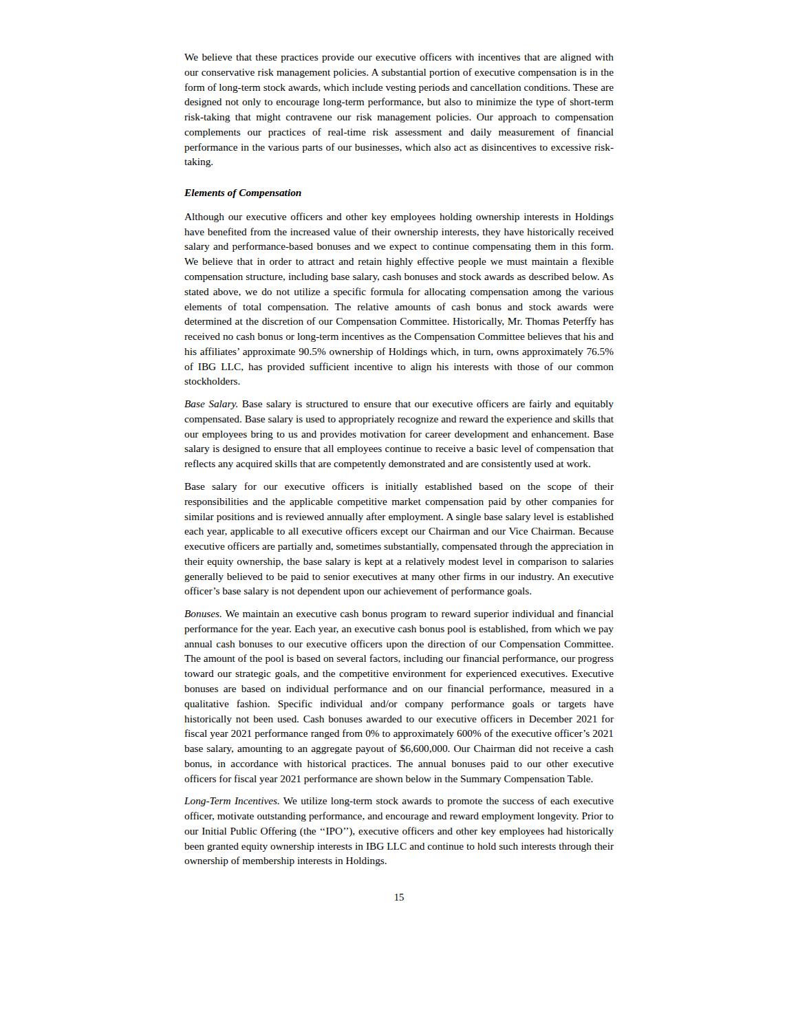We believe that these practices provide our executive officers with incentives that are aligned with our conservative risk management policies. A substantial portion of executive compensation is in the form of long-term stock awards, which include vesting periods and cancellation conditions. These are designed not only to encourage long-term performance, but also to minimize the type of short-term risk-taking that might contravene our risk management policies. Our approach to compensation complements our practices of real-time risk assessment and daily measurement of financial performance in the various parts of our businesses, which also act as disincentives to excessive risk-taking.
Elements of Compensation
Although our executive officers and other key employees holding ownership interests in Holdings have benefited from the increased value of their ownership interests, they have historically received salary and performance-based bonuses and we expect to continue compensating them in this form. We believe that in order to attract and retain highly effective people we must maintain a flexible compensation structure, including base salary, cash bonuses and stock awards as described below. As stated above, we do not utilize a specific formula for allocating compensation among the various elements of total compensation. The relative amounts of cash bonus and stock awards were determined at the discretion of our Compensation Committee. Historically, Mr. Thomas Peterffy has received no cash bonus or long-term incentives as the Compensation Committee believes that his and his affiliates’ approximate 90.5% ownership of Holdings which, in turn, owns approximately 76.5% of IBG LLC, has provided sufficient incentive to align his interests with those of our common stockholders.
Base Salary. Base salary is structured to ensure that our executive officers are fairly and equitably compensated. Base salary is used to appropriately recognize and reward the experience and skills that our employees bring to us and provides motivation for career development and enhancement. Base salary is designed to ensure that all employees continue to receive a basic level of compensation that reflects any acquired skills that are competently demonstrated and are consistently used at work.
Base salary for our executive officers is initially established based on the scope of their responsibilities and the applicable competitive market compensation paid by other companies for similar positions and is reviewed annually after employment. A single base salary level is established each year, applicable to all executive officers except our Chairman and our Vice Chairman. Because executive officers are partially and, sometimes substantially, compensated through the appreciation in their equity ownership, the base salary is kept at a relatively modest level in comparison to salaries generally believed to be paid to senior executives at many other firms in our industry. An executive officer’s base salary is not dependent upon our achievement of performance goals.
Bonuses. We maintain an executive cash bonus program to reward superior individual and financial performance for the year. Each year, an executive cash bonus pool is established, from which we pay annual cash bonuses to our executive officers upon the direction of our Compensation Committee. The amount of the pool is based on several factors, including our financial performance, our progress toward our strategic goals, and the competitive environment for experienced executives. Executive bonuses are based on individual performance and on our financial performance, measured in a qualitative fashion. Specific individual and/or company performance goals or targets have historically not been used. Cash bonuses awarded to our executive officers in December 2021 for fiscal year 2021 performance ranged from 0% to approximately 600% of the executive officer’s 2021 base salary, amounting to an aggregate payout of $6,600,000. Our Chairman did not receive a cash bonus, in accordance with historical practices. The annual bonuses paid to our other executive officers for fiscal year 2021 performance are shown below in the Summary Compensation Table.
Long-Term Incentives. We utilize long-term stock awards to promote the success of each executive officer, motivate outstanding performance, and encourage and reward employment longevity. Prior to our Initial Public Offering (the ‘‘IPO’’), executive officers and other key employees had historically been granted equity ownership interests in IBG LLC and continue to hold such interests through their ownership of membership interests in Holdings.
15